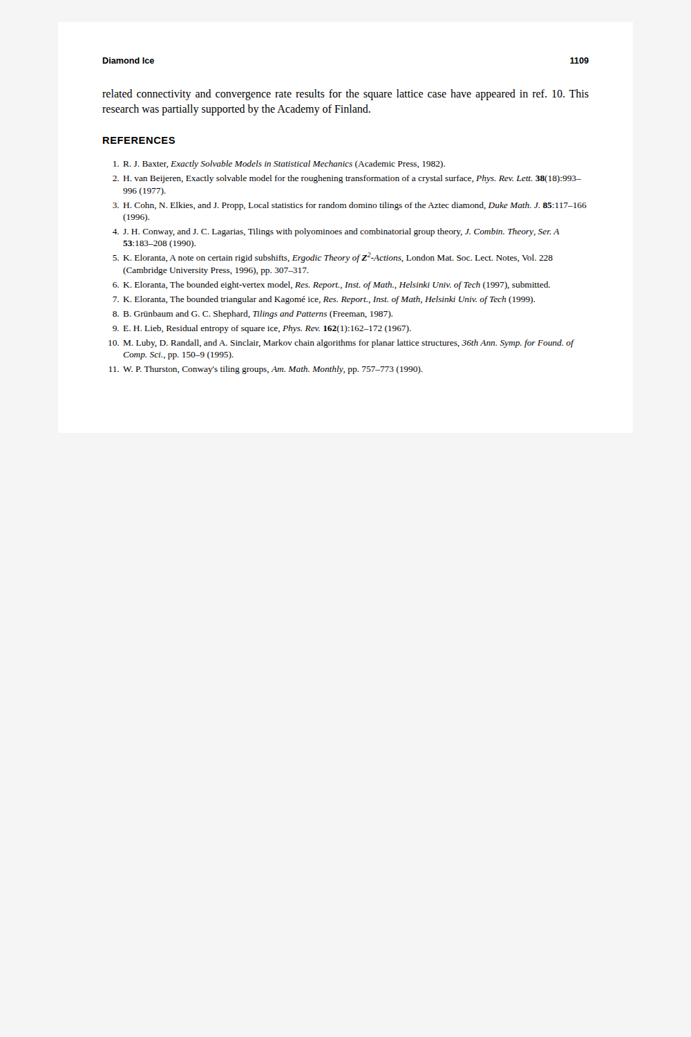Diamond Ice 1109
related connectivity and convergence rate results for the square lattice case have appeared in ref. 10. This research was partially supported by the Academy of Finland.
REFERENCES
R. J. Baxter, Exactly Solvable Models in Statistical Mechanics (Academic Press, 1982).
H. van Beijeren, Exactly solvable model for the roughening transformation of a crystal surface, Phys. Rev. Lett. 38(18):993–996 (1977).
H. Cohn, N. Elkies, and J. Propp, Local statistics for random domino tilings of the Aztec diamond, Duke Math. J. 85:117–166 (1996).
J. H. Conway, and J. C. Lagarias, Tilings with polyominoes and combinatorial group theory, J. Combin. Theory, Ser. A 53:183–208 (1990).
K. Eloranta, A note on certain rigid subshifts, Ergodic Theory of Z2-Actions, London Mat. Soc. Lect. Notes, Vol. 228 (Cambridge University Press, 1996), pp. 307–317.
K. Eloranta, The bounded eight-vertex model, Res. Report., Inst. of Math., Helsinki Univ. of Tech (1997), submitted.
K. Eloranta, The bounded triangular and Kagomé ice, Res. Report., Inst. of Math, Helsinki Univ. of Tech (1999).
B. Grünbaum and G. C. Shephard, Tilings and Patterns (Freeman, 1987).
E. H. Lieb, Residual entropy of square ice, Phys. Rev. 162(1):162–172 (1967).
M. Luby, D. Randall, and A. Sinclair, Markov chain algorithms for planar lattice structures, 36th Ann. Symp. for Found. of Comp. Sci., pp. 150–9 (1995).
W. P. Thurston, Conway's tiling groups, Am. Math. Monthly, pp. 757–773 (1990).